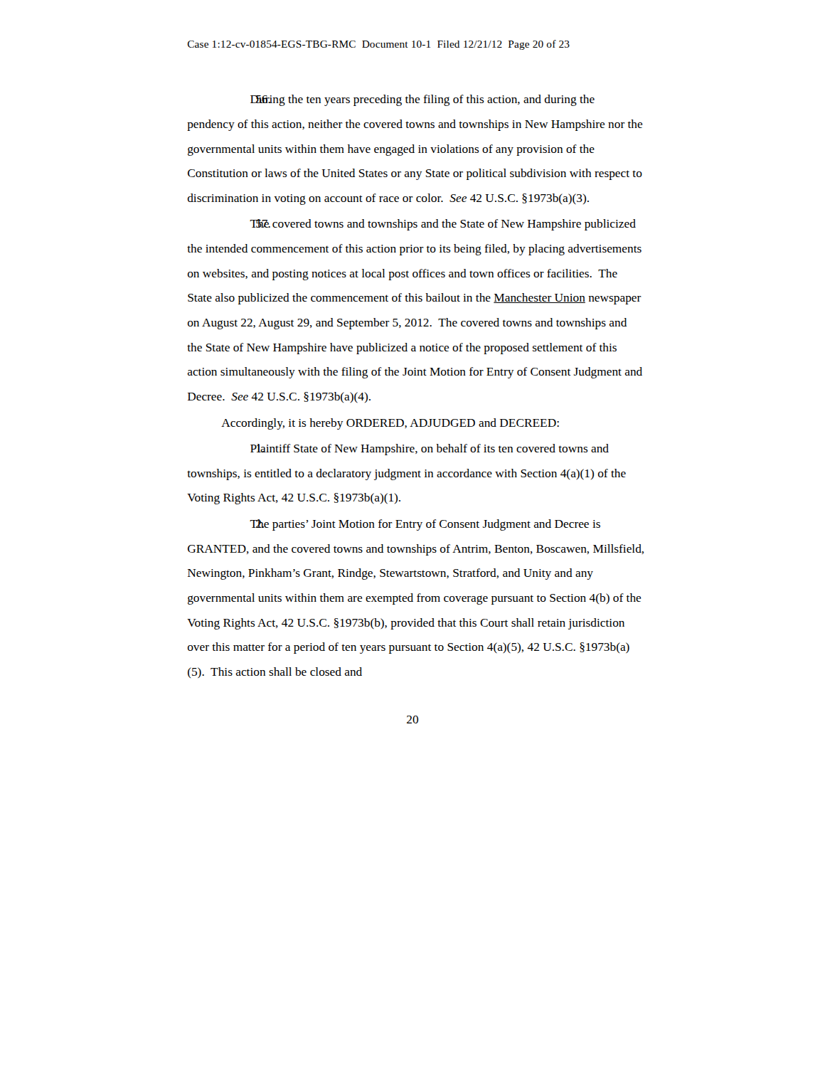Case 1:12-cv-01854-EGS-TBG-RMC Document 10-1 Filed 12/21/12 Page 20 of 23
56. During the ten years preceding the filing of this action, and during the pendency of this action, neither the covered towns and townships in New Hampshire nor the governmental units within them have engaged in violations of any provision of the Constitution or laws of the United States or any State or political subdivision with respect to discrimination in voting on account of race or color. See 42 U.S.C. §1973b(a)(3).
57. The covered towns and townships and the State of New Hampshire publicized the intended commencement of this action prior to its being filed, by placing advertisements on websites, and posting notices at local post offices and town offices or facilities. The State also publicized the commencement of this bailout in the Manchester Union newspaper on August 22, August 29, and September 5, 2012. The covered towns and townships and the State of New Hampshire have publicized a notice of the proposed settlement of this action simultaneously with the filing of the Joint Motion for Entry of Consent Judgment and Decree. See 42 U.S.C. §1973b(a)(4).
Accordingly, it is hereby ORDERED, ADJUDGED and DECREED:
1. Plaintiff State of New Hampshire, on behalf of its ten covered towns and townships, is entitled to a declaratory judgment in accordance with Section 4(a)(1) of the Voting Rights Act, 42 U.S.C. §1973b(a)(1).
2. The parties’ Joint Motion for Entry of Consent Judgment and Decree is GRANTED, and the covered towns and townships of Antrim, Benton, Boscawen, Millsfield, Newington, Pinkham’s Grant, Rindge, Stewartstown, Stratford, and Unity and any governmental units within them are exempted from coverage pursuant to Section 4(b) of the Voting Rights Act, 42 U.S.C. §1973b(b), provided that this Court shall retain jurisdiction over this matter for a period of ten years pursuant to Section 4(a)(5), 42 U.S.C. §1973b(a)(5). This action shall be closed and
20